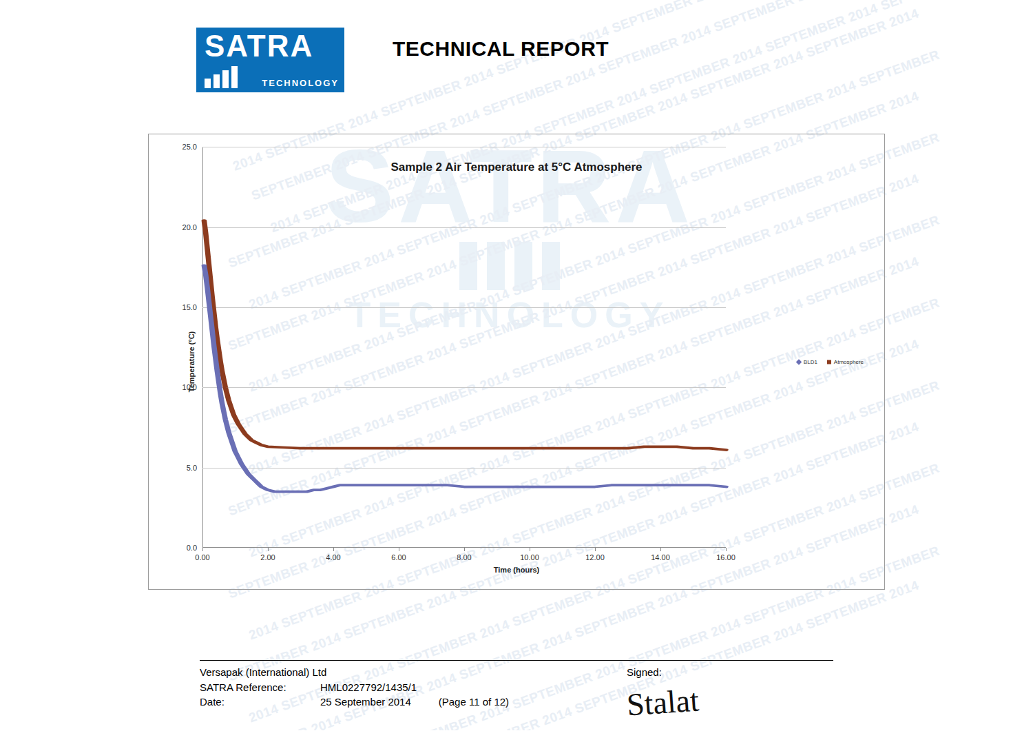SATRA
TECHNOLOGY
2014 SEPTEMBER 2014 SEPTEMBER 2014 SEPTEMBER 2014 SEPTEMBER 2014 SEPTEMBER 2014 SEPTEMBER 2014 SEPTEMBER 2014
SEPTEMBER 2014 SEPTEMBER 2014 SEPTEMBER 2014 SEPTEMBER 2014 SEPTEMBER 2014 SEPTEMBER 2014 SEPTEMBER
2014 SEPTEMBER 2014 SEPTEMBER 2014 SEPTEMBER 2014 SEPTEMBER 2014 SEPTEMBER 2014 SEPTEMBER 2014
SEPTEMBER 2014 SEPTEMBER 2014 SEPTEMBER 2014 SEPTEMBER 2014 SEPTEMBER 2014 SEPTEMBER 2014
2014 SEPTEMBER 2014 SEPTEMBER 2014 SEPTEMBER 2014 SEPTEMBER 2014 SEPTEMBER 2014 SEPTEMBER
SEPTEMBER 2014 SEPTEMBER 2014 SEPTEMBER 2014 SEPTEMBER 2014 SEPTEMBER 2014 SEPTEMBER 2014
2014 SEPTEMBER 2014 SEPTEMBER 2014 SEPTEMBER 2014 SEPTEMBER 2014 SEPTEMBER 2014 SEPTEMBER
SEPTEMBER 2014 SEPTEMBER 2014 SEPTEMBER 2014 SEPTEMBER 2014 SEPTEMBER 2014 SEPTEMBER 2014
2014 SEPTEMBER 2014 SEPTEMBER 2014 SEPTEMBER 2014 SEPTEMBER 2014 SEPTEMBER 2014 SEPTEMBER
SEPTEMBER 2014 SEPTEMBER 2014 SEPTEMBER 2014 SEPTEMBER 2014 SEPTEMBER 2014 SEPTEMBER 2014
2014 SEPTEMBER 2014 SEPTEMBER 2014 SEPTEMBER 2014 SEPTEMBER 2014 SEPTEMBER 2014 SEPTEMBER
SEPTEMBER 2014 SEPTEMBER 2014 SEPTEMBER 2014 SEPTEMBER 2014 SEPTEMBER 2014 SEPTEMBER 2014
2014 SEPTEMBER 2014 SEPTEMBER 2014 SEPTEMBER 2014 SEPTEMBER 2014 SEPTEMBER 2014 SEPTEMBER
SEPTEMBER 2014 SEPTEMBER 2014 SEPTEMBER 2014 SEPTEMBER 2014 SEPTEMBER 2014 SEPTEMBER 2014
2014 SEPTEMBER 2014 SEPTEMBER 2014 SEPTEMBER 2014 SEPTEMBER 2014 SEPTEMBER 2014 SEPTEMBER
SEPTEMBER 2014 SEPTEMBER 2014 SEPTEMBER 2014 SEPTEMBER 2014 SEPTEMBER 2014 SEPTEMBER 2014
2014 SEPTEMBER 2014 SEPTEMBER 2014 SEPTEMBER 2014 SEPTEMBER 2014 SEPTEMBER 2014 SEPTEMBER
SEPTEMBER 2014 SEPTEMBER 2014 SEPTEMBER 2014 SEPTEMBER 2014 SEPTEMBER 2014 SEPTEMBER 2014
SATRA
TECHNOLOGY
TECHNICAL REPORT
Sample 2 Air Temperature at 5°C Atmosphere
Temperature (°C)
Time (hours)
BLD1
Atmosphere
25.0
20.0
15.0
10.0
5.0
0.0
0.00
2.00
4.00
6.00
8.00
10.00
12.00
14.00
16.00
Versapak (International) Ltd
SATRA Reference: HML0227792/1435/1
Date: 25 September 2014(Page 11 of 12)
Signed:
Stalat